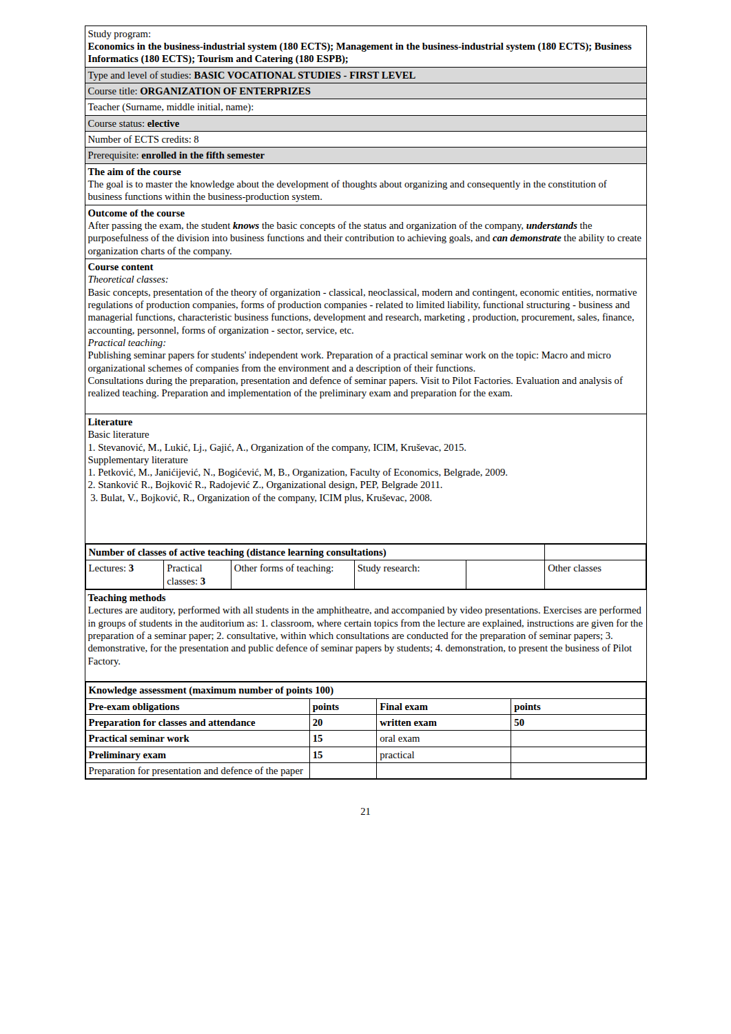| Study program: Economics in the business-industrial system (180 ECTS); Management in the business-industrial system (180 ECTS); Business Informatics (180 ECTS); Tourism and Catering (180 ESPB); |
| Type and level of studies: BASIC VOCATIONAL STUDIES - FIRST LEVEL |
| Course title: ORGANIZATION OF ENTERPRIZES |
| Teacher (Surname, middle initial, name): |
| Course status: elective |
| Number of ECTS credits: 8 |
| Prerequisite: enrolled in the fifth semester |
| The aim of the course The goal is to master the knowledge about the development of thoughts about organizing and consequently in the constitution of business functions within the business-production system. |
| Outcome of the course After passing the exam, the student knows the basic concepts of the status and organization of the company, understands the purposefulness of the division into business functions and their contribution to achieving goals, and can demonstrate the ability to create organization charts of the company. |
| Course content Theoretical classes: Basic concepts, presentation of the theory of organization - classical, neoclassical, modern and contingent, economic entities, normative regulations of production companies, forms of production companies - related to limited liability, functional structuring - business and managerial functions, characteristic business functions, development and research, marketing , production, procurement, sales, finance, accounting, personnel, forms of organization - sector, service, etc. Practical teaching: Publishing seminar papers for students' independent work. Preparation of a practical seminar work on the topic: Macro and micro organizational schemes of companies from the environment and a description of their functions. Consultations during the preparation, presentation and defence of seminar papers. Visit to Pilot Factories. Evaluation and analysis of realized teaching. Preparation and implementation of the preliminary exam and preparation for the exam. |
| Literature Basic literature 1. Stevanović, M., Lukić, Lj., Gajić, A., Organization of the company, ICIM, Kruševac, 2015. Supplementary literature 1. Petković, M., Janićijević, N., Bogićević, M, B., Organization, Faculty of Economics, Belgrade, 2009. 2. Stanković R., Bojković R., Radojević Z., Organizational design, PEP, Belgrade 2011. 3. Bulat, V., Bojković, R., Organization of the company, ICIM plus, Kruševac, 2008. |
| / Number of classes of active teaching (distance learning consultations) / / / Lectures: 3 / Practical classes: 3 / Other forms of teaching: / Study research: / / Other classes / |
| Teaching methods Lectures are auditory, performed with all students in the amphitheatre, and accompanied by video presentations. Exercises are performed in groups of students in the auditorium as: 1. classroom, where certain topics from the lecture are explained, instructions are given for the preparation of a seminar paper; 2. consultative, within which consultations are conducted for the preparation of seminar papers; 3. demonstrative, for the presentation and public defence of seminar papers by students; 4. demonstration, to present the business of Pilot Factory. |
| / Knowledge assessment (maximum number of points 100) / / Pre-exam obligations / points / Final exam / points / / Preparation for classes and attendance / 20 / written exam / 50 / / Practical seminar work / 15 / oral exam / / / Preliminary exam / 15 / practical / / / Preparation for presentation and defence of the paper / / / / |
21